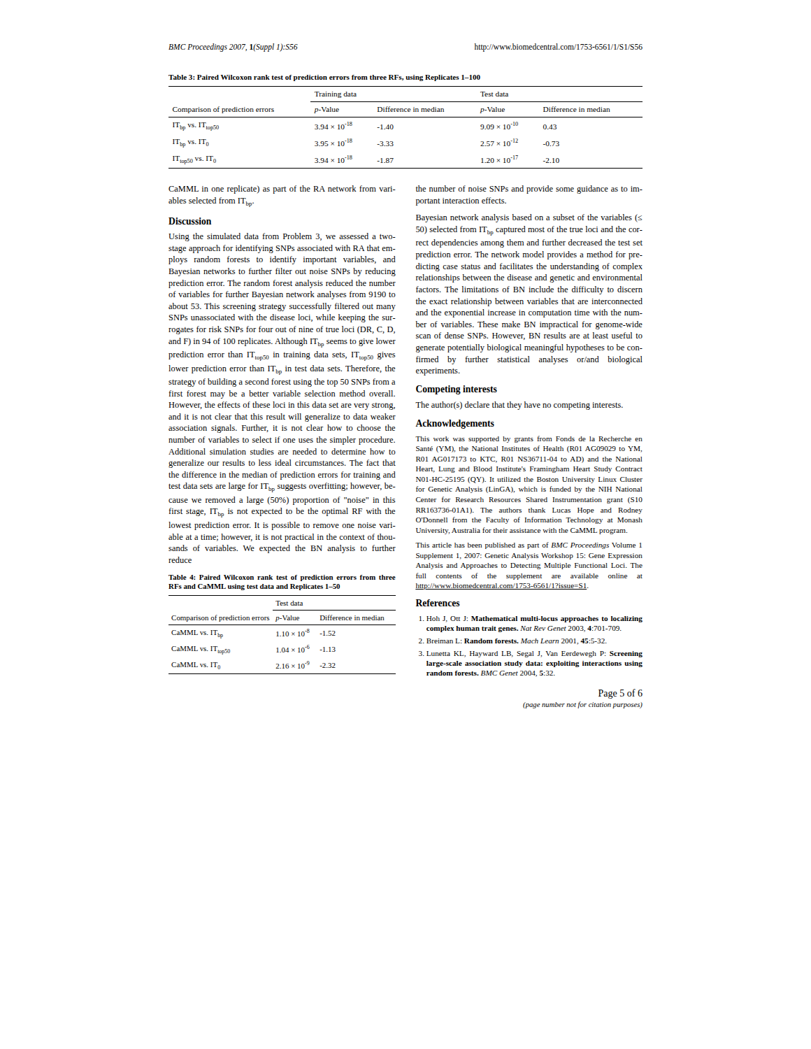BMC Proceedings 2007, 1(Suppl 1):S56
http://www.biomedcentral.com/1753-6561/1/S1/S56
Table 3: Paired Wilcoxon rank test of prediction errors from three RFs, using Replicates 1–100
| | Training data | Test data |
| --- | --- | --- |
| Comparison of prediction errors | p -Value | Difference in median | p -Value | Difference in median |
| IT bp vs. IT top50 | 3.94 × 10 -18 | -1.40 | 9.09 × 10 -10 | 0.43 |
| IT bp vs. IT 0 | 3.95 × 10 -18 | -3.33 | 2.57 × 10 -12 | -0.73 |
| IT top50 vs. IT 0 | 3.94 × 10 -18 | -1.87 | 1.20 × 10 -17 | -2.10 |
CaMML in one replicate) as part of the RA network from variables selected from ITbp.
Discussion
Using the simulated data from Problem 3, we assessed a two-stage approach for identifying SNPs associated with RA that employs random forests to identify important variables, and Bayesian networks to further filter out noise SNPs by reducing prediction error. The random forest analysis reduced the number of variables for further Bayesian network analyses from 9190 to about 53. This screening strategy successfully filtered out many SNPs unassociated with the disease loci, while keeping the surrogates for risk SNPs for four out of nine of true loci (DR, C, D, and F) in 94 of 100 replicates. Although ITbp seems to give lower prediction error than ITtop50 in training data sets, ITtop50 gives lower prediction error than ITbp in test data sets. Therefore, the strategy of building a second forest using the top 50 SNPs from a first forest may be a better variable selection method overall. However, the effects of these loci in this data set are very strong, and it is not clear that this result will generalize to data weaker association signals. Further, it is not clear how to choose the number of variables to select if one uses the simpler procedure. Additional simulation studies are needed to determine how to generalize our results to less ideal circumstances. The fact that the difference in the median of prediction errors for training and test data sets are large for ITbp suggests overfitting; however, because we removed a large (50%) proportion of "noise" in this first stage, ITbp is not expected to be the optimal RF with the lowest prediction error. It is possible to remove one noise variable at a time; however, it is not practical in the context of thousands of variables. We expected the BN analysis to further reduce
Table 4: Paired Wilcoxon rank test of prediction errors from three RFs and CaMML using test data and Replicates 1–50
| | Test data |
| --- | --- |
| Comparison of prediction errors | p -Value | Difference in median |
| CaMML vs. IT bp | 1.10 × 10 -8 | -1.52 |
| CaMML vs. IT top50 | 1.04 × 10 -6 | -1.13 |
| CaMML vs. IT 0 | 2.16 × 10 -9 | -2.32 |
the number of noise SNPs and provide some guidance as to important interaction effects.
Bayesian network analysis based on a subset of the variables (≤ 50) selected from ITbp captured most of the true loci and the correct dependencies among them and further decreased the test set prediction error. The network model provides a method for predicting case status and facilitates the understanding of complex relationships between the disease and genetic and environmental factors. The limitations of BN include the difficulty to discern the exact relationship between variables that are interconnected and the exponential increase in computation time with the number of variables. These make BN impractical for genome-wide scan of dense SNPs. However, BN results are at least useful to generate potentially biological meaningful hypotheses to be confirmed by further statistical analyses or/and biological experiments.
Competing interests
The author(s) declare that they have no competing interests.
Acknowledgements
This work was supported by grants from Fonds de la Recherche en Santé (YM), the National Institutes of Health (R01 AG09029 to YM, R01 AG017173 to KTC, R01 NS36711-04 to AD) and the National Heart, Lung and Blood Institute's Framingham Heart Study Contract N01-HC-25195 (QY). It utilized the Boston University Linux Cluster for Genetic Analysis (LinGA), which is funded by the NIH National Center for Research Resources Shared Instrumentation grant (S10 RR163736-01A1). The authors thank Lucas Hope and Rodney O'Donnell from the Faculty of Information Technology at Monash University, Australia for their assistance with the CaMML program.
This article has been published as part of BMC Proceedings Volume 1 Supplement 1, 2007: Genetic Analysis Workshop 15: Gene Expression Analysis and Approaches to Detecting Multiple Functional Loci. The full contents of the supplement are available online at http://www.biomedcentral.com/1753-6561/1?issue=S1.
References
Hoh J, Ott J: Mathematical multi-locus approaches to localizing complex human trait genes. Nat Rev Genet 2003, 4:701-709.
Breiman L: Random forests. Mach Learn 2001, 45:5-32.
Lunetta KL, Hayward LB, Segal J, Van Eerdewegh P: Screening large-scale association study data: exploiting interactions using random forests. BMC Genet 2004, 5:32.
Page 5 of 6
(page number not for citation purposes)